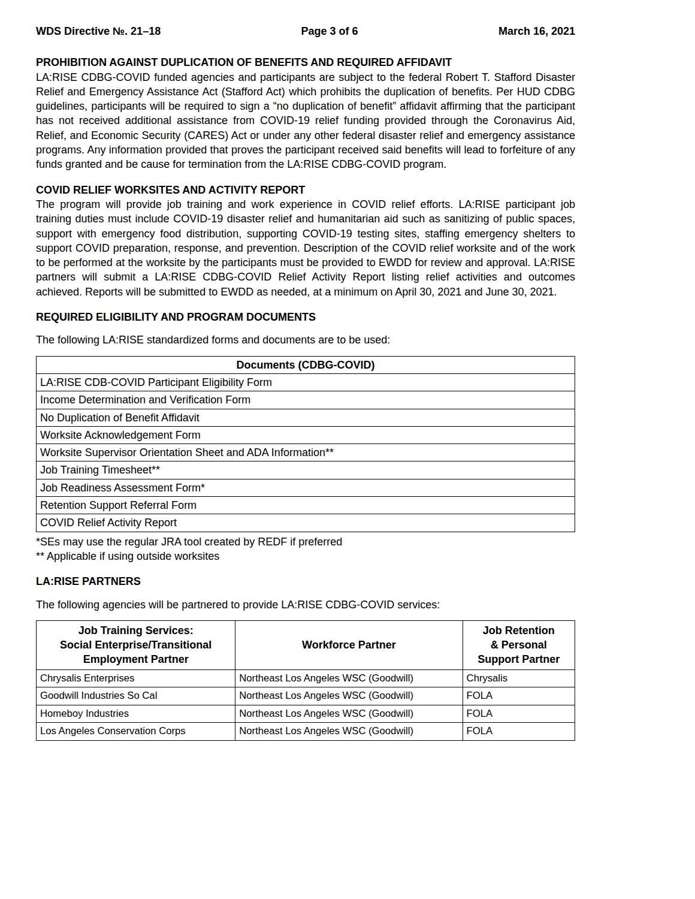WDS Directive №. 21–18 Page 3 of 6 March 16, 2021
Prohibition Against Duplication of Benefits and Required Affidavit
LA:RISE CDBG-COVID funded agencies and participants are subject to the federal Robert T. Stafford Disaster Relief and Emergency Assistance Act (Stafford Act) which prohibits the duplication of benefits. Per HUD CDBG guidelines, participants will be required to sign a “no duplication of benefit” affidavit affirming that the participant has not received additional assistance from COVID-19 relief funding provided through the Coronavirus Aid, Relief, and Economic Security (CARES) Act or under any other federal disaster relief and emergency assistance programs. Any information provided that proves the participant received said benefits will lead to forfeiture of any funds granted and be cause for termination from the LA:RISE CDBG-COVID program.
COVID Relief Worksites and Activity Report
The program will provide job training and work experience in COVID relief efforts. LA:RISE participant job training duties must include COVID-19 disaster relief and humanitarian aid such as sanitizing of public spaces, support with emergency food distribution, supporting COVID-19 testing sites, staffing emergency shelters to support COVID preparation, response, and prevention. Description of the COVID relief worksite and of the work to be performed at the worksite by the participants must be provided to EWDD for review and approval. LA:RISE partners will submit a LA:RISE CDBG-COVID Relief Activity Report listing relief activities and outcomes achieved. Reports will be submitted to EWDD as needed, at a minimum on April 30, 2021 and June 30, 2021.
Required Eligibility and Program Documents
The following LA:RISE standardized forms and documents are to be used:
| Documents (CDBG-COVID) |
| --- |
| LA:RISE CDB-COVID Participant Eligibility Form |
| Income Determination and Verification Form |
| No Duplication of Benefit Affidavit |
| Worksite Acknowledgement Form |
| Worksite Supervisor Orientation Sheet and ADA Information** |
| Job Training Timesheet** |
| Job Readiness Assessment Form* |
| Retention Support Referral Form |
| COVID Relief Activity Report |
*SEs may use the regular JRA tool created by REDF if preferred
** Applicable if using outside worksites
LA:RISE Partners
The following agencies will be partnered to provide LA:RISE CDBG-COVID services:
| Job Training Services: Social Enterprise/Transitional Employment Partner | Workforce Partner | Job Retention & Personal Support Partner |
| --- | --- | --- |
| Chrysalis Enterprises | Northeast Los Angeles WSC (Goodwill) | Chrysalis |
| Goodwill Industries So Cal | Northeast Los Angeles WSC (Goodwill) | FOLA |
| Homeboy Industries | Northeast Los Angeles WSC (Goodwill) | FOLA |
| Los Angeles Conservation Corps | Northeast Los Angeles WSC (Goodwill) | FOLA |